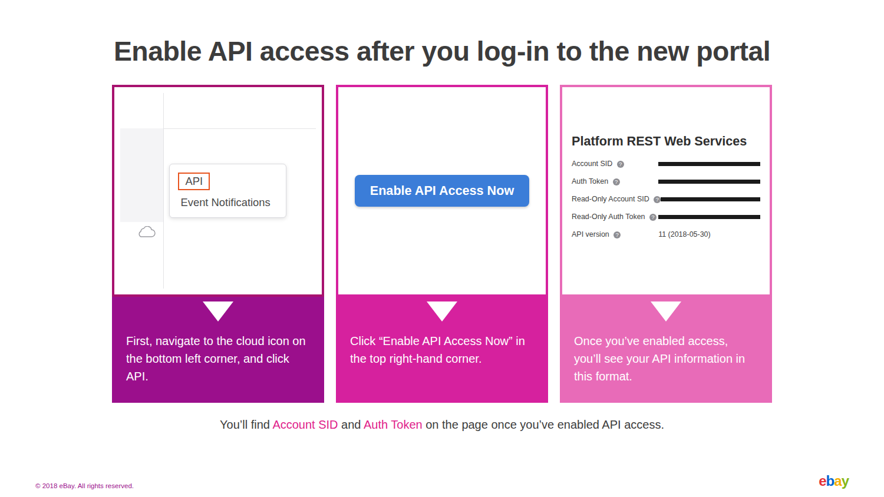Enable API access after you log-in to the new portal
API
Event Notifications
First, navigate to the cloud icon on the bottom left corner, and click API.
Enable API Access Now
Click “Enable API Access Now” in the top right-hand corner.
Platform REST Web Services
Account SID ?
Auth Token ?
Read-Only Account SID ?
Read-Only Auth Token ?
API version ?
11 (2018-05-30)
Once you’ve enabled access, you’ll see your API information in this format.
You’ll find Account SID and Auth Token on the page once you’ve enabled API access.
© 2018 eBay. All rights reserved.
ebay